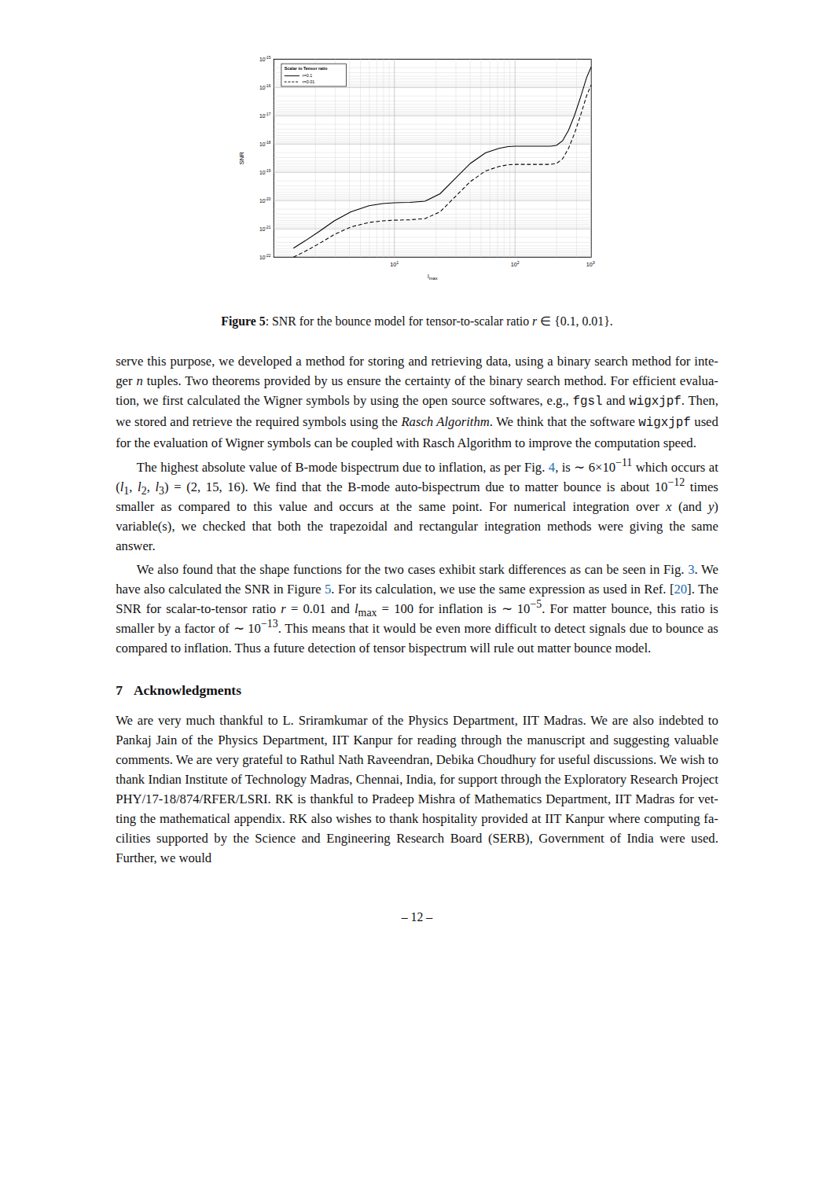10-15 10-16 10-17 10-18 10-19 10-20 10-21 10-22 101 102 103 SNR lmax Scalar to Tensor ratio r=0.1 r=0.01
Figure 5: SNR for the bounce model for tensor-to-scalar ratio r ∈ {0.1, 0.01}.
serve this purpose, we developed a method for storing and retrieving data, using a binary search method for integer n tuples. Two theorems provided by us ensure the certainty of the binary search method. For efficient evaluation, we first calculated the Wigner symbols by using the open source softwares, e.g., fgsl and wigxjpf. Then, we stored and retrieve the required symbols using the Rasch Algorithm. We think that the software wigxjpf used for the evaluation of Wigner symbols can be coupled with Rasch Algorithm to improve the computation speed.
The highest absolute value of B-mode bispectrum due to inflation, as per Fig. 4, is ∼ 6×10−11 which occurs at (l1, l2, l3) = (2, 15, 16). We find that the B-mode auto-bispectrum due to matter bounce is about 10−12 times smaller as compared to this value and occurs at the same point. For numerical integration over x (and y) variable(s), we checked that both the trapezoidal and rectangular integration methods were giving the same answer.
We also found that the shape functions for the two cases exhibit stark differences as can be seen in Fig. 3. We have also calculated the SNR in Figure 5. For its calculation, we use the same expression as used in Ref. [20]. The SNR for scalar-to-tensor ratio r = 0.01 and lmax = 100 for inflation is ∼ 10−5. For matter bounce, this ratio is smaller by a factor of ∼ 10−13. This means that it would be even more difficult to detect signals due to bounce as compared to inflation. Thus a future detection of tensor bispectrum will rule out matter bounce model.
7 Acknowledgments
We are very much thankful to L. Sriramkumar of the Physics Department, IIT Madras. We are also indebted to Pankaj Jain of the Physics Department, IIT Kanpur for reading through the manuscript and suggesting valuable comments. We are very grateful to Rathul Nath Raveendran, Debika Choudhury for useful discussions. We wish to thank Indian Institute of Technology Madras, Chennai, India, for support through the Exploratory Research Project PHY/17-18/874/RFER/LSRI. RK is thankful to Pradeep Mishra of Mathematics Department, IIT Madras for vetting the mathematical appendix. RK also wishes to thank hospitality provided at IIT Kanpur where computing facilities supported by the Science and Engineering Research Board (SERB), Government of India were used. Further, we would
– 12 –